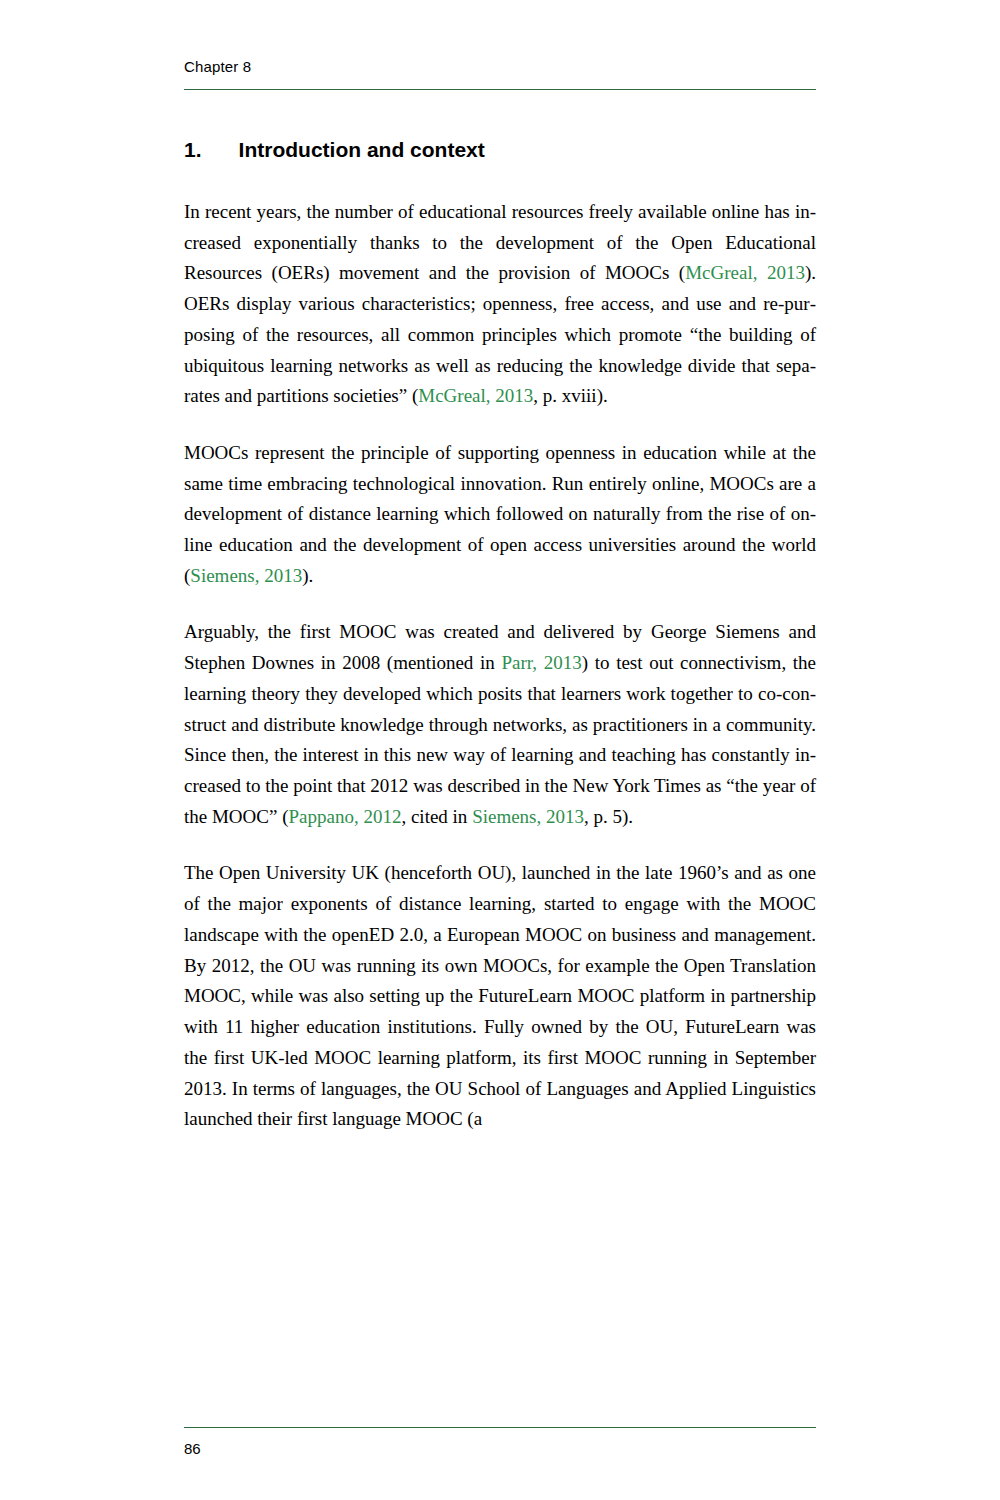Chapter 8
1. Introduction and context
In recent years, the number of educational resources freely available online has increased exponentially thanks to the development of the Open Educational Resources (OERs) movement and the provision of MOOCs (McGreal, 2013). OERs display various characteristics; openness, free access, and use and re-purposing of the resources, all common principles which promote “the building of ubiquitous learning networks as well as reducing the knowledge divide that separates and partitions societies” (McGreal, 2013, p. xviii).
MOOCs represent the principle of supporting openness in education while at the same time embracing technological innovation. Run entirely online, MOOCs are a development of distance learning which followed on naturally from the rise of online education and the development of open access universities around the world (Siemens, 2013).
Arguably, the first MOOC was created and delivered by George Siemens and Stephen Downes in 2008 (mentioned in Parr, 2013) to test out connectivism, the learning theory they developed which posits that learners work together to co-construct and distribute knowledge through networks, as practitioners in a community. Since then, the interest in this new way of learning and teaching has constantly increased to the point that 2012 was described in the New York Times as “the year of the MOOC” (Pappano, 2012, cited in Siemens, 2013, p. 5).
The Open University UK (henceforth OU), launched in the late 1960’s and as one of the major exponents of distance learning, started to engage with the MOOC landscape with the openED 2.0, a European MOOC on business and management. By 2012, the OU was running its own MOOCs, for example the Open Translation MOOC, while was also setting up the FutureLearn MOOC platform in partnership with 11 higher education institutions. Fully owned by the OU, FutureLearn was the first UK-led MOOC learning platform, its first MOOC running in September 2013. In terms of languages, the OU School of Languages and Applied Linguistics launched their first language MOOC (a
86